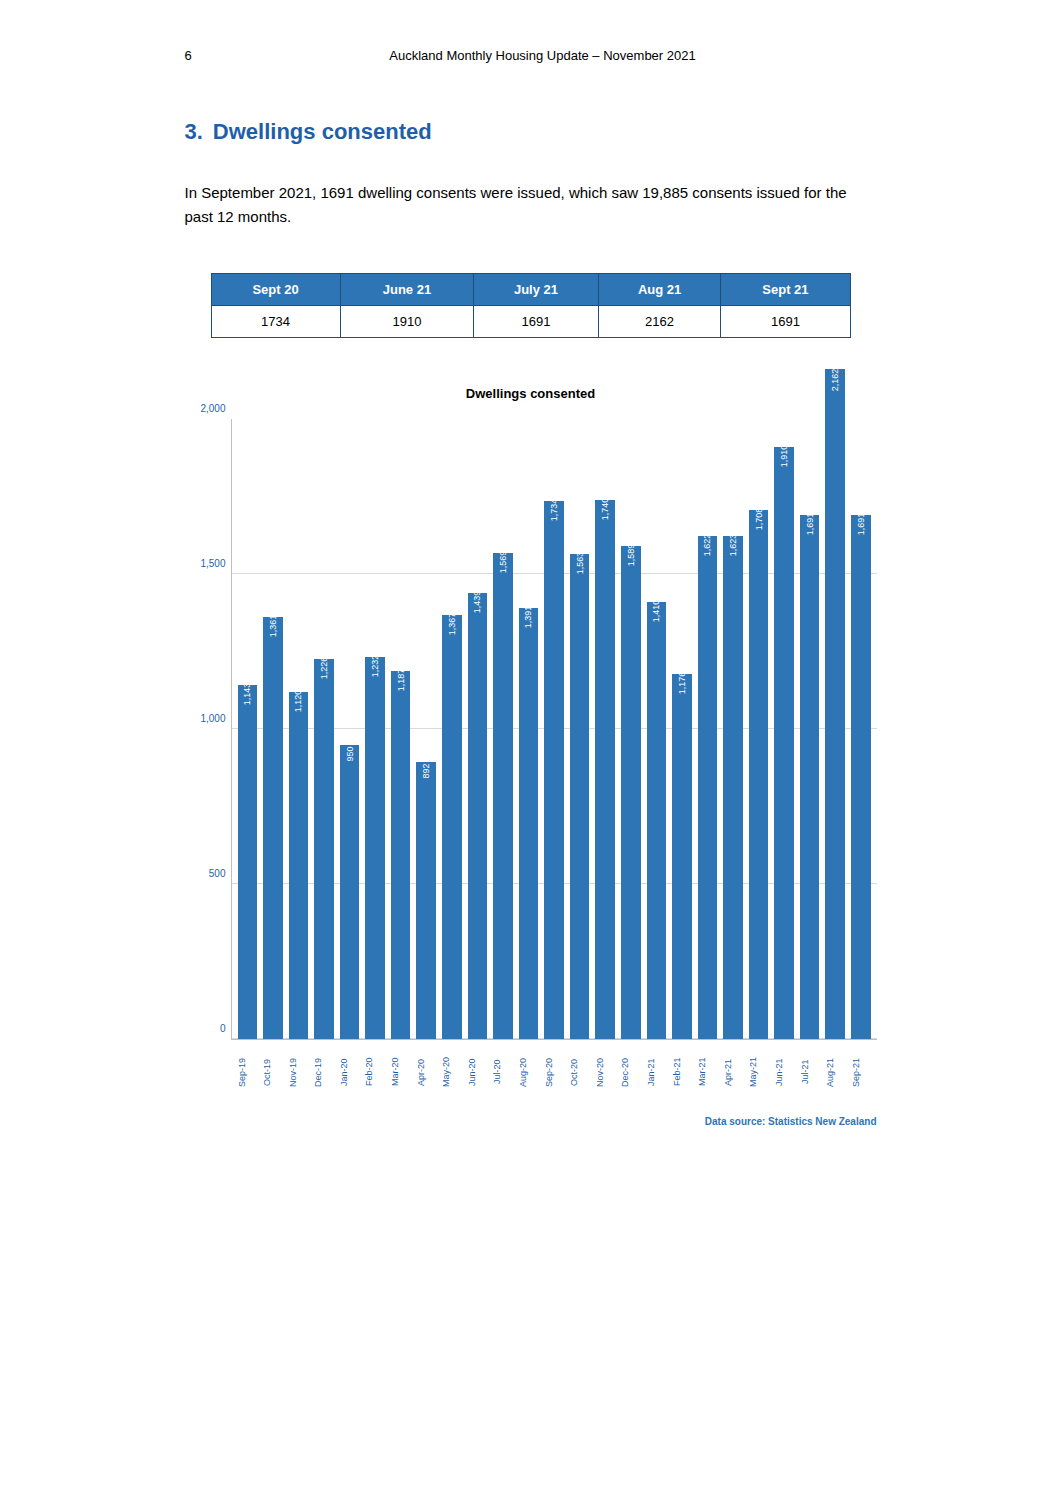6
Auckland Monthly Housing Update – November 2021
3. Dwellings consented
In September 2021, 1691 dwelling consents were issued, which saw 19,885 consents issued for the past 12 months.
| Sept 20 | June 21 | July 21 | Aug 21 | Sept 21 |
| --- | --- | --- | --- | --- |
| 1734 | 1910 | 1691 | 2162 | 1691 |
Dwellings consented
0
500
1,000
1,500
2,000
1,143
1,361
1,120
1,226
950
1,232
1,187
892
1,367
1,439
1,569
1,391
1,734
1,563
1,740
1,589
1,410
1,176
1,622
1,623
1,708
1,910
1,691
2,162
1,691
Sep-19
Oct-19
Nov-19
Dec-19
Jan-20
Feb-20
Mar-20
Apr-20
May-20
Jun-20
Jul-20
Aug-20
Sep-20
Oct-20
Nov-20
Dec-20
Jan-21
Feb-21
Mar-21
Apr-21
May-21
Jun-21
Jul-21
Aug-21
Sep-21
Data source: Statistics New Zealand